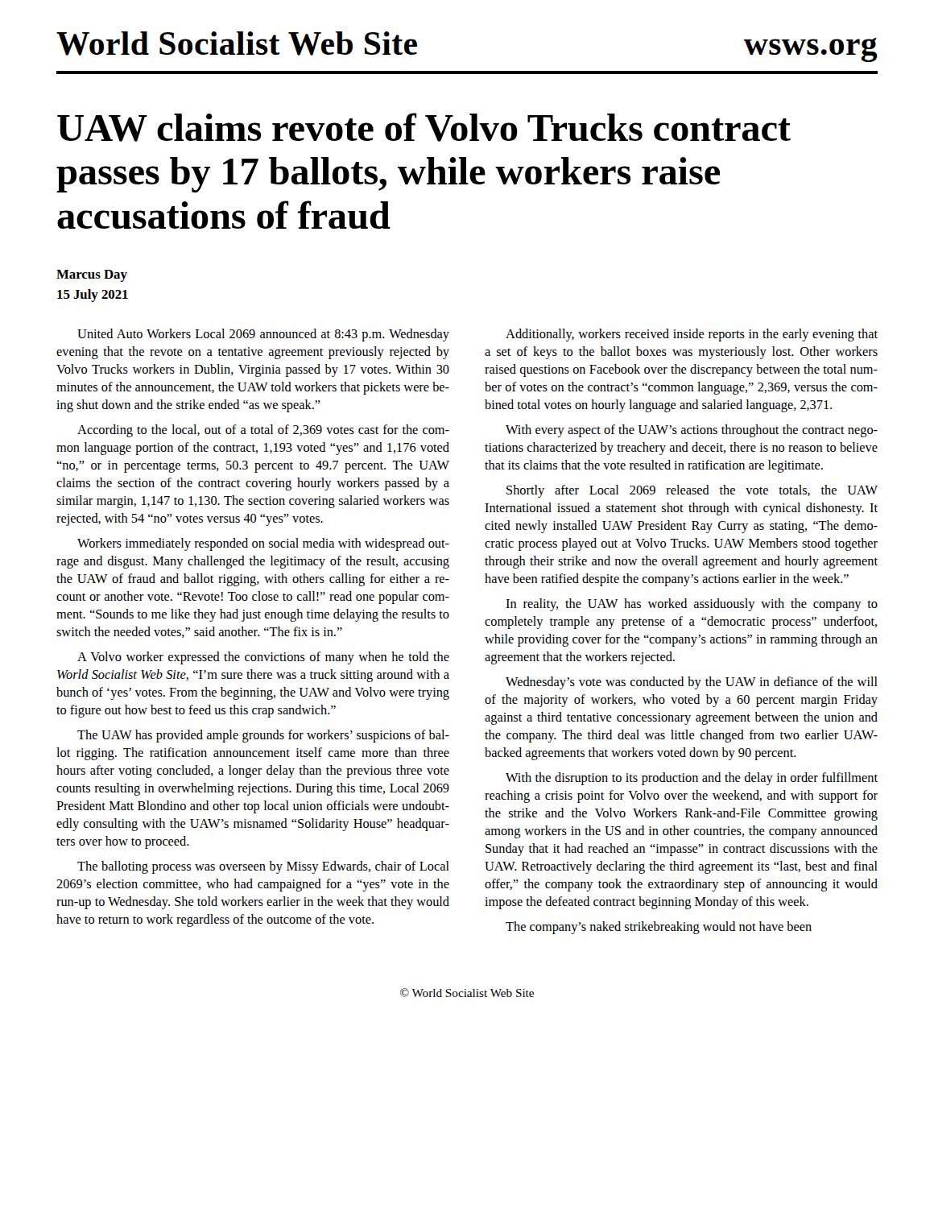World Socialist Web Site
wsws.org
UAW claims revote of Volvo Trucks contract passes by 17 ballots, while workers raise accusations of fraud
Marcus Day 15 July 2021
United Auto Workers Local 2069 announced at 8:43 p.m. Wednesday evening that the revote on a tentative agreement previously rejected by Volvo Trucks workers in Dublin, Virginia passed by 17 votes. Within 30 minutes of the announcement, the UAW told workers that pickets were being shut down and the strike ended “as we speak.”
According to the local, out of a total of 2,369 votes cast for the common language portion of the contract, 1,193 voted “yes” and 1,176 voted “no,” or in percentage terms, 50.3 percent to 49.7 percent. The UAW claims the section of the contract covering hourly workers passed by a similar margin, 1,147 to 1,130. The section covering salaried workers was rejected, with 54 “no” votes versus 40 “yes” votes.
Workers immediately responded on social media with widespread outrage and disgust. Many challenged the legitimacy of the result, accusing the UAW of fraud and ballot rigging, with others calling for either a recount or another vote. “Revote! Too close to call!” read one popular comment. “Sounds to me like they had just enough time delaying the results to switch the needed votes,” said another. “The fix is in.”
A Volvo worker expressed the convictions of many when he told the World Socialist Web Site, “I’m sure there was a truck sitting around with a bunch of ‘yes’ votes. From the beginning, the UAW and Volvo were trying to figure out how best to feed us this crap sandwich.”
The UAW has provided ample grounds for workers’ suspicions of ballot rigging. The ratification announcement itself came more than three hours after voting concluded, a longer delay than the previous three vote counts resulting in overwhelming rejections. During this time, Local 2069 President Matt Blondino and other top local union officials were undoubtedly consulting with the UAW’s misnamed “Solidarity House” headquarters over how to proceed.
The balloting process was overseen by Missy Edwards, chair of Local 2069’s election committee, who had campaigned for a “yes” vote in the run-up to Wednesday. She told workers earlier in the week that they would have to return to work regardless of the outcome of the vote.
Additionally, workers received inside reports in the early evening that a set of keys to the ballot boxes was mysteriously lost. Other workers raised questions on Facebook over the discrepancy between the total number of votes on the contract’s “common language,” 2,369, versus the combined total votes on hourly language and salaried language, 2,371.
With every aspect of the UAW’s actions throughout the contract negotiations characterized by treachery and deceit, there is no reason to believe that its claims that the vote resulted in ratification are legitimate.
Shortly after Local 2069 released the vote totals, the UAW International issued a statement shot through with cynical dishonesty. It cited newly installed UAW President Ray Curry as stating, “The democratic process played out at Volvo Trucks. UAW Members stood together through their strike and now the overall agreement and hourly agreement have been ratified despite the company’s actions earlier in the week.”
In reality, the UAW has worked assiduously with the company to completely trample any pretense of a “democratic process” underfoot, while providing cover for the “company’s actions” in ramming through an agreement that the workers rejected.
Wednesday’s vote was conducted by the UAW in defiance of the will of the majority of workers, who voted by a 60 percent margin Friday against a third tentative concessionary agreement between the union and the company. The third deal was little changed from two earlier UAW-backed agreements that workers voted down by 90 percent.
With the disruption to its production and the delay in order fulfillment reaching a crisis point for Volvo over the weekend, and with support for the strike and the Volvo Workers Rank-and-File Committee growing among workers in the US and in other countries, the company announced Sunday that it had reached an “impasse” in contract discussions with the UAW. Retroactively declaring the third agreement its “last, best and final offer,” the company took the extraordinary step of announcing it would impose the defeated contract beginning Monday of this week.
The company’s naked strikebreaking would not have been
© World Socialist Web Site